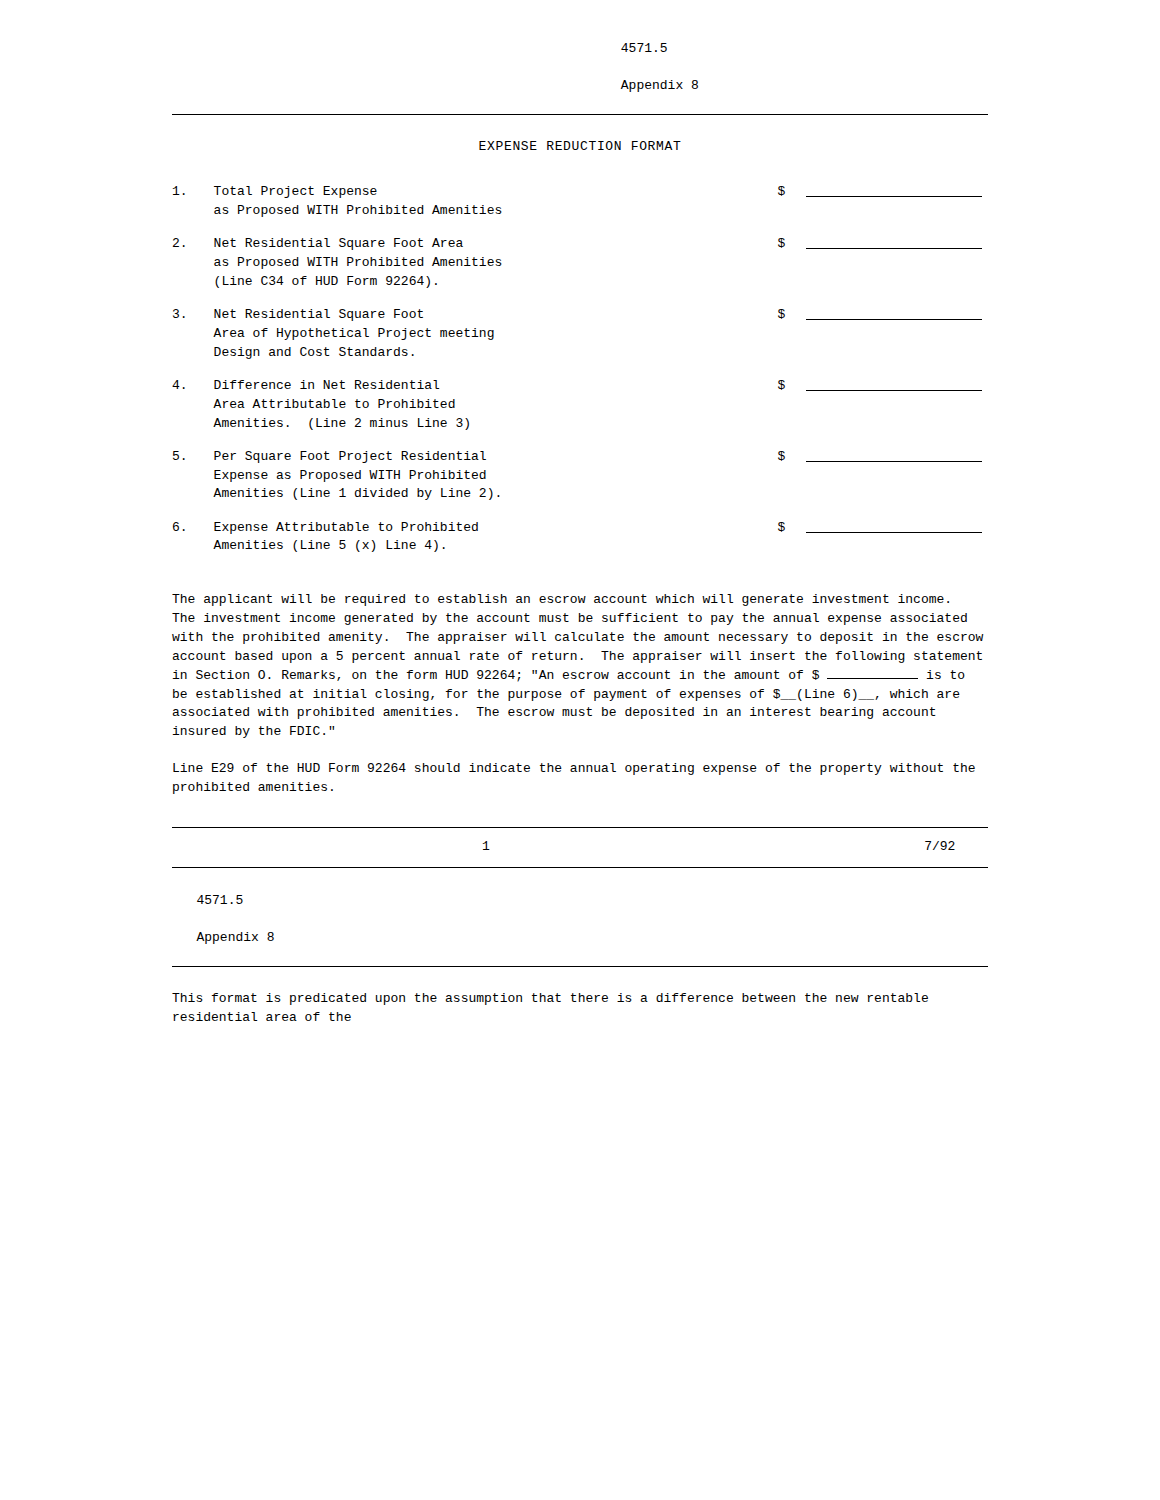4571.5
Appendix 8
EXPENSE REDUCTION FORMAT
| 1. | Total Project Expense as Proposed WITH Prohibited Amenities | $ | |
| 2. | Net Residential Square Foot Area as Proposed WITH Prohibited Amenities (Line C34 of HUD Form 92264). | $ | |
| 3. | Net Residential Square Foot Area of Hypothetical Project meeting Design and Cost Standards. | $ | |
| 4. | Difference in Net Residential Area Attributable to Prohibited Amenities. (Line 2 minus Line 3) | $ | |
| 5. | Per Square Foot Project Residential Expense as Proposed WITH Prohibited Amenities (Line 1 divided by Line 2). | $ | |
| 6. | Expense Attributable to Prohibited Amenities (Line 5 (x) Line 4). | $ | |
The applicant will be required to establish an escrow account which will generate investment income. The investment income generated by the account must be sufficient to pay the annual expense associated with the prohibited amenity. The appraiser will calculate the amount necessary to deposit in the escrow account based upon a 5 percent annual rate of return. The appraiser will insert the following statement in Section O. Remarks, on the form HUD 92264; "An escrow account in the amount of $ is to be established at initial closing, for the purpose of payment of expenses of $__(Line 6)__, which are associated with prohibited amenities. The escrow must be deposited in an interest bearing account insured by the FDIC."
Line E29 of the HUD Form 92264 should indicate the annual operating expense of the property without the prohibited amenities.
1 7/92
4571.5
Appendix 8
This format is predicated upon the assumption that there is a difference between the new rentable residential area of the